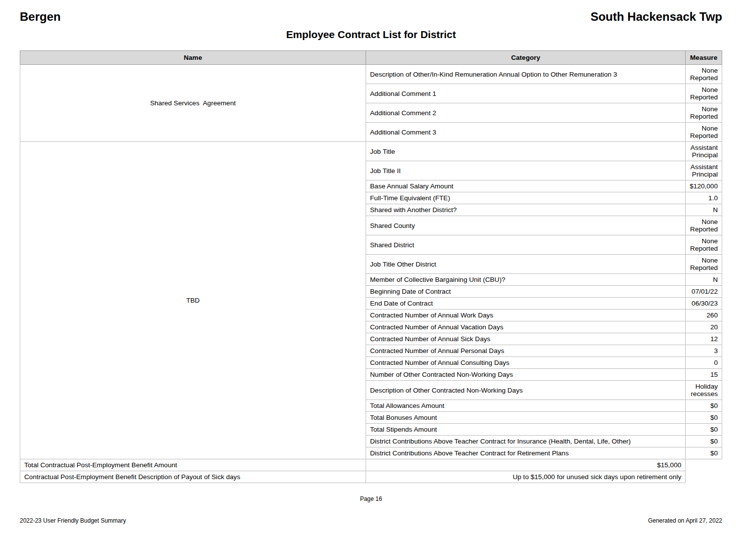Bergen
South Hackensack Twp
Employee Contract List for District
| Name | Category | Measure |
| --- | --- | --- |
| Shared Services Agreement | Description of Other/In-Kind Remuneration Annual Option to Other Remuneration 3 | None Reported |
| Additional Comment 1 | None Reported |
| Additional Comment 2 | None Reported |
| Additional Comment 3 | None Reported |
| TBD | Job Title | Assistant Principal |
| Job Title II | Assistant Principal |
| Base Annual Salary Amount | $120,000 |
| Full-Time Equivalent (FTE) | 1.0 |
| Shared with Another District? | N |
| Shared County | None Reported |
| Shared District | None Reported |
| Job Title Other District | None Reported |
| Member of Collective Bargaining Unit (CBU)? | N |
| Beginning Date of Contract | 07/01/22 |
| End Date of Contract | 06/30/23 |
| Contracted Number of Annual Work Days | 260 |
| Contracted Number of Annual Vacation Days | 20 |
| Contracted Number of Annual Sick Days | 12 |
| Contracted Number of Annual Personal Days | 3 |
| Contracted Number of Annual Consulting Days | 0 |
| Number of Other Contracted Non-Working Days | 15 |
| Description of Other Contracted Non-Working Days | Holiday recesses |
| Total Allowances Amount | $0 |
| Total Bonuses Amount | $0 |
| Total Stipends Amount | $0 |
| District Contributions Above Teacher Contract for Insurance (Health, Dental, Life, Other) | $0 |
| District Contributions Above Teacher Contract for Retirement Plans | $0 |
| Total Contractual Post-Employment Benefit Amount | $15,000 |
| Contractual Post-Employment Benefit Description of Payout of Sick days | Up to $15,000 for unused sick days upon retirement only |
Page 16
2022-23 User Friendly Budget Summary
Generated on April 27, 2022